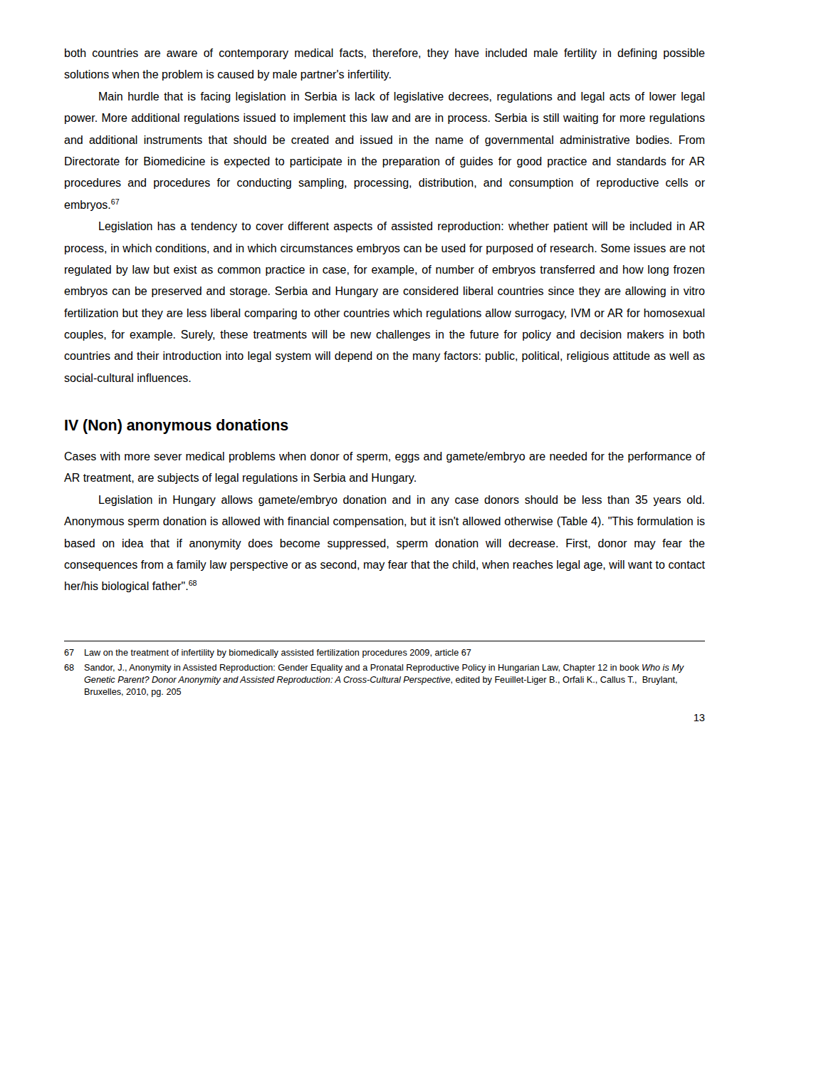both countries are aware of contemporary medical facts, therefore, they have included male fertility in defining possible solutions when the problem is caused by male partner's infertility.
Main hurdle that is facing legislation in Serbia is lack of legislative decrees, regulations and legal acts of lower legal power. More additional regulations issued to implement this law and are in process. Serbia is still waiting for more regulations and additional instruments that should be created and issued in the name of governmental administrative bodies. From Directorate for Biomedicine is expected to participate in the preparation of guides for good practice and standards for AR procedures and procedures for conducting sampling, processing, distribution, and consumption of reproductive cells or embryos.67
Legislation has a tendency to cover different aspects of assisted reproduction: whether patient will be included in AR process, in which conditions, and in which circumstances embryos can be used for purposed of research. Some issues are not regulated by law but exist as common practice in case, for example, of number of embryos transferred and how long frozen embryos can be preserved and storage. Serbia and Hungary are considered liberal countries since they are allowing in vitro fertilization but they are less liberal comparing to other countries which regulations allow surrogacy, IVM or AR for homosexual couples, for example. Surely, these treatments will be new challenges in the future for policy and decision makers in both countries and their introduction into legal system will depend on the many factors: public, political, religious attitude as well as social-cultural influences.
IV (Non) anonymous donations
Cases with more sever medical problems when donor of sperm, eggs and gamete/embryo are needed for the performance of AR treatment, are subjects of legal regulations in Serbia and Hungary.
Legislation in Hungary allows gamete/embryo donation and in any case donors should be less than 35 years old. Anonymous sperm donation is allowed with financial compensation, but it isn't allowed otherwise (Table 4). "This formulation is based on idea that if anonymity does become suppressed, sperm donation will decrease. First, donor may fear the consequences from a family law perspective or as second, may fear that the child, when reaches legal age, will want to contact her/his biological father".68
67 Law on the treatment of infertility by biomedically assisted fertilization procedures 2009, article 67
68 Sandor, J., Anonymity in Assisted Reproduction: Gender Equality and a Pronatal Reproductive Policy in Hungarian Law, Chapter 12 in book Who is My Genetic Parent? Donor Anonymity and Assisted Reproduction: A Cross-Cultural Perspective, edited by Feuillet-Liger B., Orfali K., Callus T., Bruylant, Bruxelles, 2010, pg. 205
13